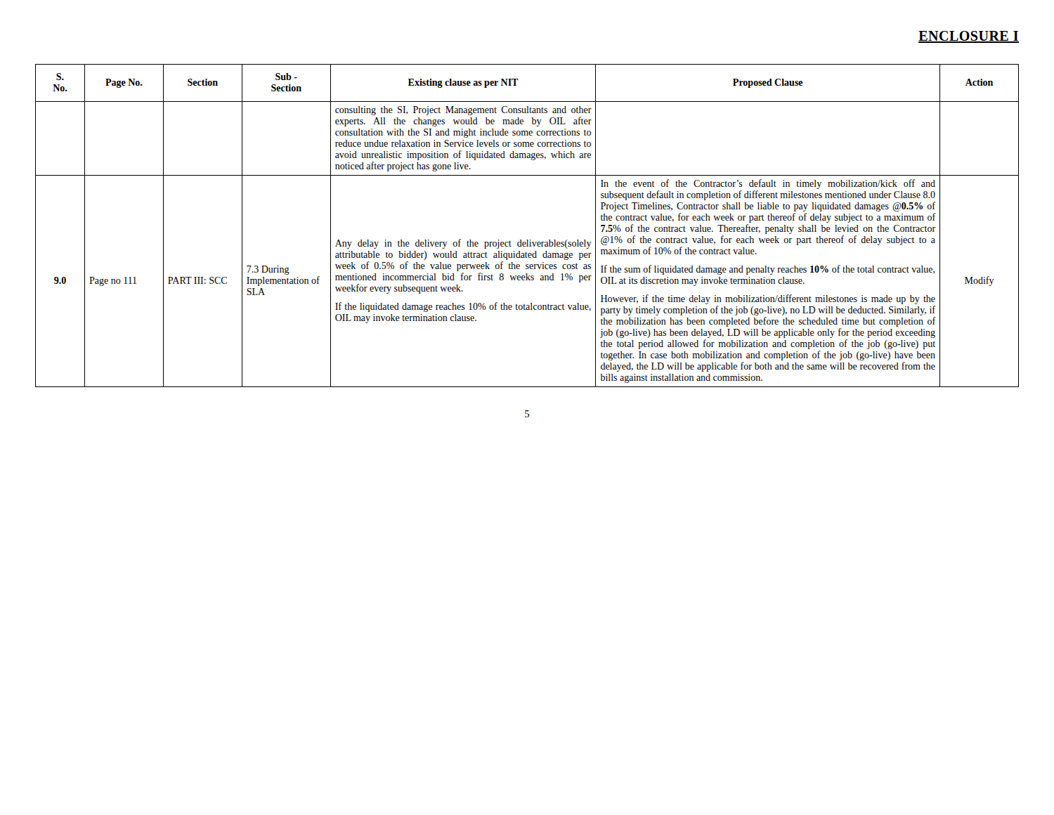ENCLOSURE I
| S. No. | Page No. | Section | Sub - Section | Existing clause as per NIT | Proposed Clause | Action |
| --- | --- | --- | --- | --- | --- | --- |
| | | | | consulting the SI, Project Management Consultants and other experts. All the changes would be made by OIL after consultation with the SI and might include some corrections to reduce undue relaxation in Service levels or some corrections to avoid unrealistic imposition of liquidated damages, which are noticed after project has gone live. | | |
| 9.0 | Page no 111 | PART III: SCC | 7.3 During Implementation of SLA | Any delay in the delivery of the project deliverables(solely attributable to bidder) would attract aliquidated damage per week of 0.5% of the value perweek of the services cost as mentioned incommercial bid for first 8 weeks and 1% per weekfor every subsequent week. If the liquidated damage reaches 10% of the totalcontract value, OIL may invoke termination clause. | In the event of the Contractor’s default in timely mobilization/kick off and subsequent default in completion of different milestones mentioned under Clause 8.0 Project Timelines, Contractor shall be liable to pay liquidated damages @ 0.5% of the contract value, for each week or part thereof of delay subject to a maximum of 7.5 % of the contract value. Thereafter, penalty shall be levied on the Contractor @1% of the contract value, for each week or part thereof of delay subject to a maximum of 10% of the contract value. If the sum of liquidated damage and penalty reaches 10% of the total contract value, OIL at its discretion may invoke termination clause. However, if the time delay in mobilization/different milestones is made up by the party by timely completion of the job (go-live), no LD will be deducted. Similarly, if the mobilization has been completed before the scheduled time but completion of job (go-live) has been delayed, LD will be applicable only for the period exceeding the total period allowed for mobilization and completion of the job (go-live) put together. In case both mobilization and completion of the job (go-live) have been delayed, the LD will be applicable for both and the same will be recovered from the bills against installation and commission. | Modify |
5